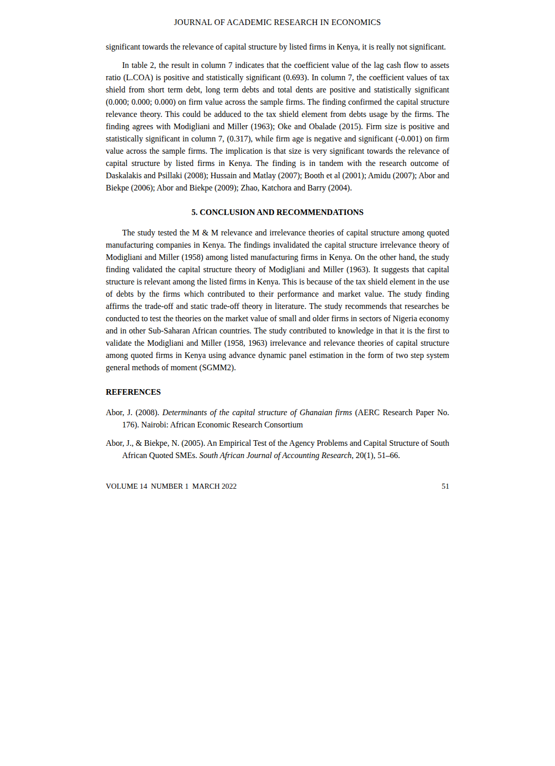JOURNAL OF ACADEMIC RESEARCH IN ECONOMICS
significant towards the relevance of capital structure by listed firms in Kenya, it is really not significant.
In table 2, the result in column 7 indicates that the coefficient value of the lag cash flow to assets ratio (L.COA) is positive and statistically significant (0.693). In column 7, the coefficient values of tax shield from short term debt, long term debts and total dents are positive and statistically significant (0.000; 0.000; 0.000) on firm value across the sample firms. The finding confirmed the capital structure relevance theory. This could be adduced to the tax shield element from debts usage by the firms. The finding agrees with Modigliani and Miller (1963); Oke and Obalade (2015). Firm size is positive and statistically significant in column 7, (0.317), while firm age is negative and significant (-0.001) on firm value across the sample firms. The implication is that size is very significant towards the relevance of capital structure by listed firms in Kenya. The finding is in tandem with the research outcome of Daskalakis and Psillaki (2008); Hussain and Matlay (2007); Booth et al (2001); Amidu (2007); Abor and Biekpe (2006); Abor and Biekpe (2009); Zhao, Katchora and Barry (2004).
5. CONCLUSION AND RECOMMENDATIONS
The study tested the M & M relevance and irrelevance theories of capital structure among quoted manufacturing companies in Kenya. The findings invalidated the capital structure irrelevance theory of Modigliani and Miller (1958) among listed manufacturing firms in Kenya. On the other hand, the study finding validated the capital structure theory of Modigliani and Miller (1963). It suggests that capital structure is relevant among the listed firms in Kenya. This is because of the tax shield element in the use of debts by the firms which contributed to their performance and market value. The study finding affirms the trade-off and static trade-off theory in literature. The study recommends that researches be conducted to test the theories on the market value of small and older firms in sectors of Nigeria economy and in other Sub-Saharan African countries. The study contributed to knowledge in that it is the first to validate the Modigliani and Miller (1958, 1963) irrelevance and relevance theories of capital structure among quoted firms in Kenya using advance dynamic panel estimation in the form of two step system general methods of moment (SGMM2).
REFERENCES
Abor, J. (2008). Determinants of the capital structure of Ghanaian firms (AERC Research Paper No. 176). Nairobi: African Economic Research Consortium
Abor, J., & Biekpe, N. (2005). An Empirical Test of the Agency Problems and Capital Structure of South African Quoted SMEs. South African Journal of Accounting Research, 20(1), 51–66.
VOLUME 14 NUMBER 1 MARCH 2022 51